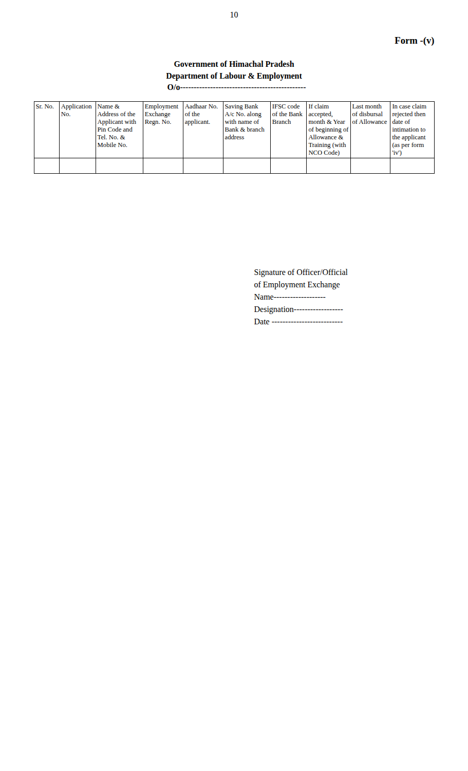10
Form -(v)
Government of Himachal Pradesh
Department of Labour & Employment
O/o----------------------------------------------
| Sr. No. | Application No. | Name & Address of the Applicant with Pin Code and Tel. No. & Mobile No. | Employment Exchange Regn. No. | Aadhaar No. of the applicant. | Saving Bank A/c No. along with name of Bank & branch address | IFSC code of the Bank Branch | If claim accepted, month & Year of beginning of Allowance & Training (with NCO Code) | Last month of disbursal of Allowance | In case claim rejected then date of intimation to the applicant (as per form 'iv') |
| --- | --- | --- | --- | --- | --- | --- | --- | --- | --- |
Signature of Officer/Official
of Employment Exchange
Name-------------------
Designation------------------
Date --------------------------